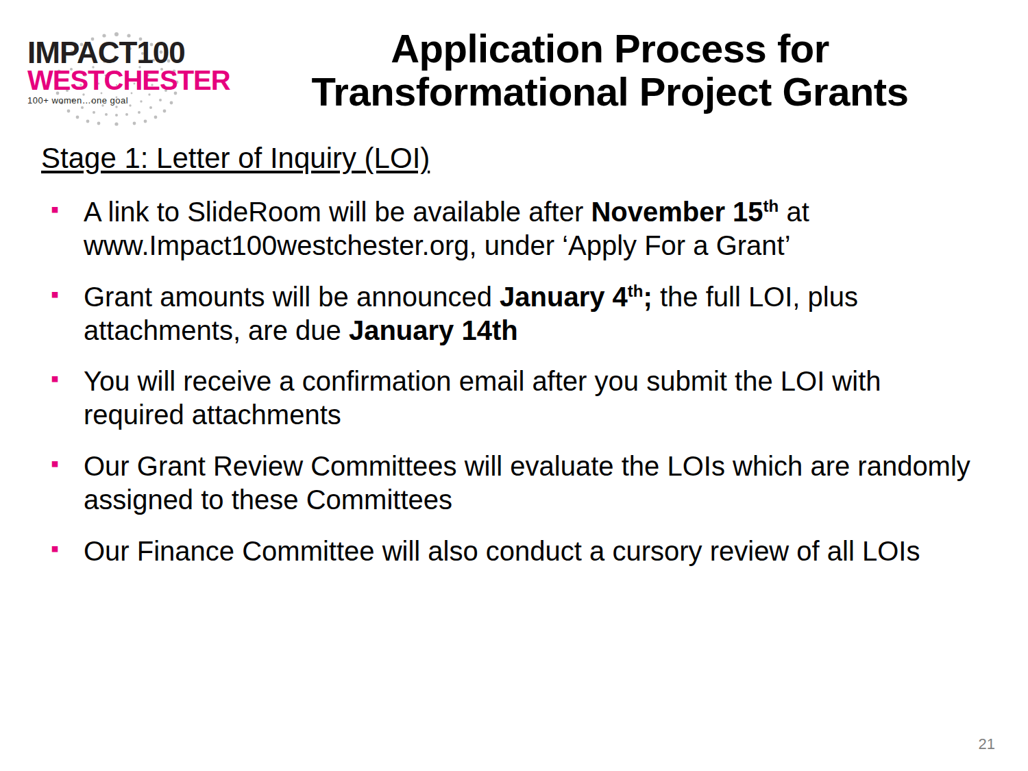IMPACT100 WESTCHESTER 100+ women…one goal
Application Process for
Transformational Project Grants
Stage 1: Letter of Inquiry (LOI)
A link to SlideRoom will be available after November 15th at www.Impact100westchester.org, under ‘Apply For a Grant’
Grant amounts will be announced January 4th; the full LOI, plus attachments, are due January 14th
You will receive a confirmation email after you submit the LOI with required attachments
Our Grant Review Committees will evaluate the LOIs which are randomly assigned to these Committees
Our Finance Committee will also conduct a cursory review of all LOIs
21